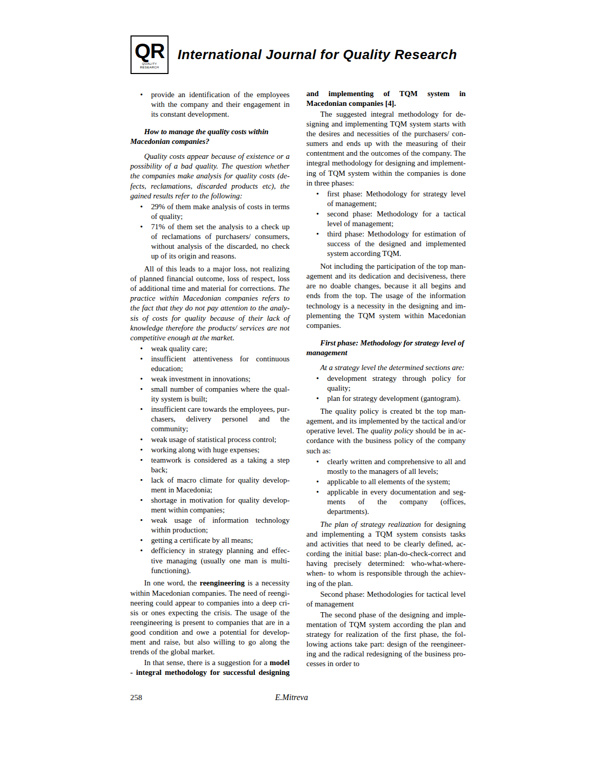QR
QUALITY
RESEARCH
International Journal for Quality Research
provide an identification of the employees with the company and their engagement in its constant development.
How to manage the quality costs within Macedonian companies?
Quality costs appear because of existence or a possibility of a bad quality. The question whether the companies make analysis for quality costs (defects, reclamations, discarded products etc), the gained results refer to the following:
29% of them make analysis of costs in terms of quality;
71% of them set the analysis to a check up of reclamations of purchasers/ consumers, without analysis of the discarded, no check up of its origin and reasons.
All of this leads to a major loss, not realizing of planned financial outcome, loss of respect, loss of additional time and material for corrections. The practice within Macedonian companies refers to the fact that they do not pay attention to the analysis of costs for quality because of their lack of knowledge therefore the products/ services are not competitive enough at the market.
weak quality care;
insufficient attentiveness for continuous education;
weak investment in innovations;
small number of companies where the quality system is built;
insufficient care towards the employees, purchasers, delivery personel and the community;
weak usage of statistical process control;
working along with huge expenses;
teamwork is considered as a taking a step back;
lack of macro climate for quality development in Macedonia;
shortage in motivation for quality development within companies;
weak usage of information technology within production;
getting a certificate by all means;
defficiency in strategy planning and effective managing (usually one man is multi-functioning).
In one word, the reengineering is a necessity within Macedonian companies. The need of reengineering could appear to companies into a deep crisis or ones expecting the crisis. The usage of the reengineering is present to companies that are in a good condition and owe a potential for development and raise, but also willing to go along the trends of the global market.
In that sense, there is a suggestion for a model - integral methodology for successful designing and implementing of TQM system in Macedonian companies [4].
The suggested integral methodology for designing and implementing TQM system starts with the desires and necessities of the purchasers/ consumers and ends up with the measuring of their contentment and the outcomes of the company. The integral methodology for designing and implementing of TQM system within the companies is done in three phases:
first phase: Methodology for strategy level of management;
second phase: Methodology for a tactical level of management;
third phase: Methodology for estimation of success of the designed and implemented system according TQM.
Not including the participation of the top management and its dedication and decisiveness, there are no doable changes, because it all begins and ends from the top. The usage of the information technology is a necessity in the designing and implementing the TQM system within Macedonian companies.
First phase: Methodology for strategy level of management
At a strategy level the determined sections are:
development strategy through policy for quality;
plan for strategy development (gantogram).
The quality policy is created bt the top management, and its implemented by the tactical and/or operative level. The quality policy should be in accordance with the business policy of the company such as:
clearly written and comprehensive to all and mostly to the managers of all levels;
applicable to all elements of the system;
applicable in every documentation and segments of the company (offices, departments).
The plan of strategy realization for designing and implementing a TQM system consists tasks and activities that need to be clearly defined, according the initial base: plan-do-check-correct and having precisely determined: who-what-where-when- to whom is responsible through the achieving of the plan.
Second phase: Methodologies for tactical level of management
The second phase of the designing and implementation of TQM system according the plan and strategy for realization of the first phase, the following actions take part: design of the reengineering and the radical redesigning of the business processes in order to
258
E.Mitreva